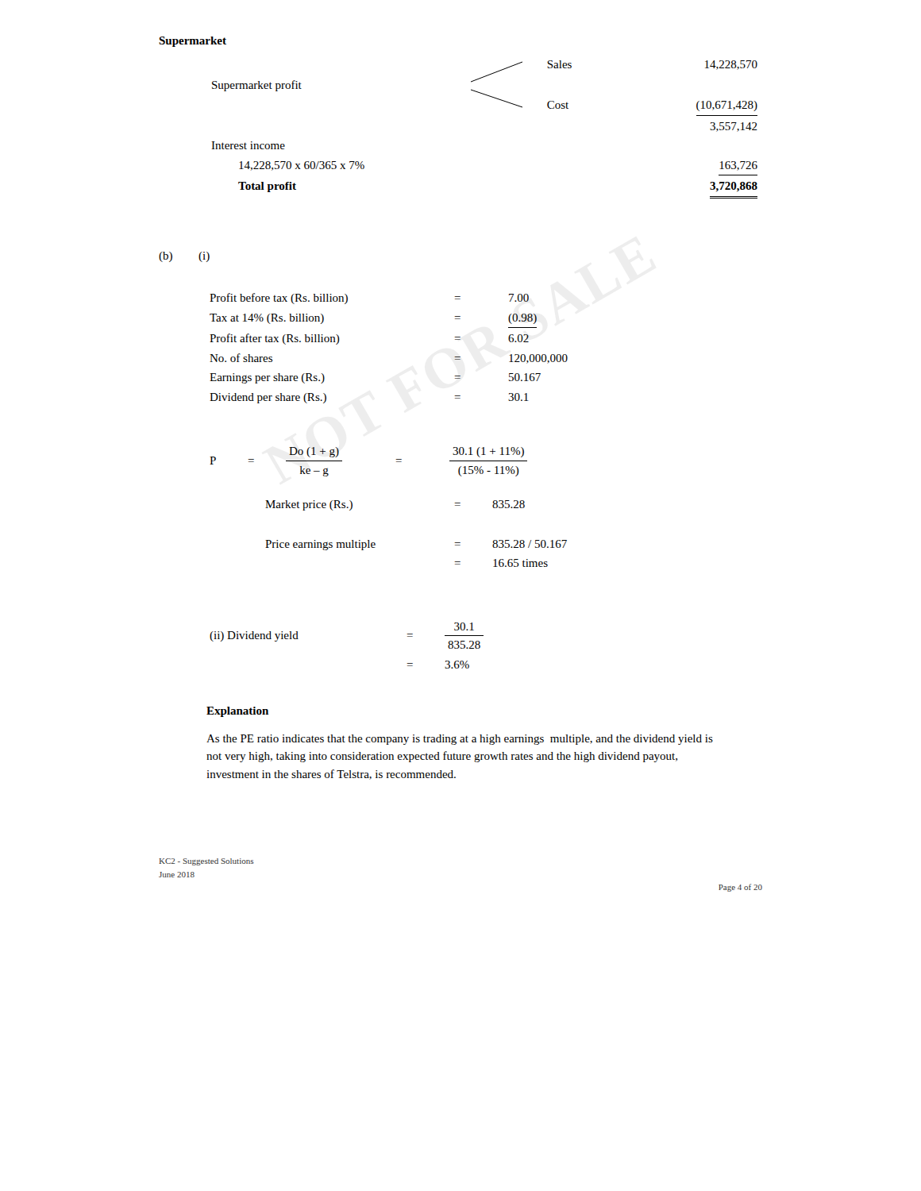NOT FOR SALE
Supermarket
| Supermarket profit | | Sales | 14,228,570 |
| Cost | (10,671,428) |
| | | | 3,557,142 |
| Interest income | | | |
| 14,228,570 x 60/365 x 7% | | | 163,726 |
| Total profit | | | 3,720,868 |
(b)(i)
| Profit before tax (Rs. billion) | = | 7.00 |
| Tax at 14% (Rs. billion) | = | (0.98) |
| Profit after tax (Rs. billion) | = | 6.02 |
| No. of shares | = | 120,000,000 |
| Earnings per share (Rs.) | = | 50.167 |
| Dividend per share (Rs.) | = | 30.1 |
| P | = | Do (1 + g) ke – g | = | 30.1 (1 + 11%) (15% - 11%) |
| Market price (Rs.) | = | 835.28 |
| Price earnings multiple | = | 835.28 / 50.167 |
| | = | 16.65 times |
| (ii) Dividend yield | = | 30.1 835.28 |
| | = | 3.6% |
Explanation
As the PE ratio indicates that the company is trading at a high earnings multiple, and the dividend yield is not very high, taking into consideration expected future growth rates and the high dividend payout, investment in the shares of Telstra, is recommended.
KC2 - Suggested Solutions
June 2018
Page 4 of 20